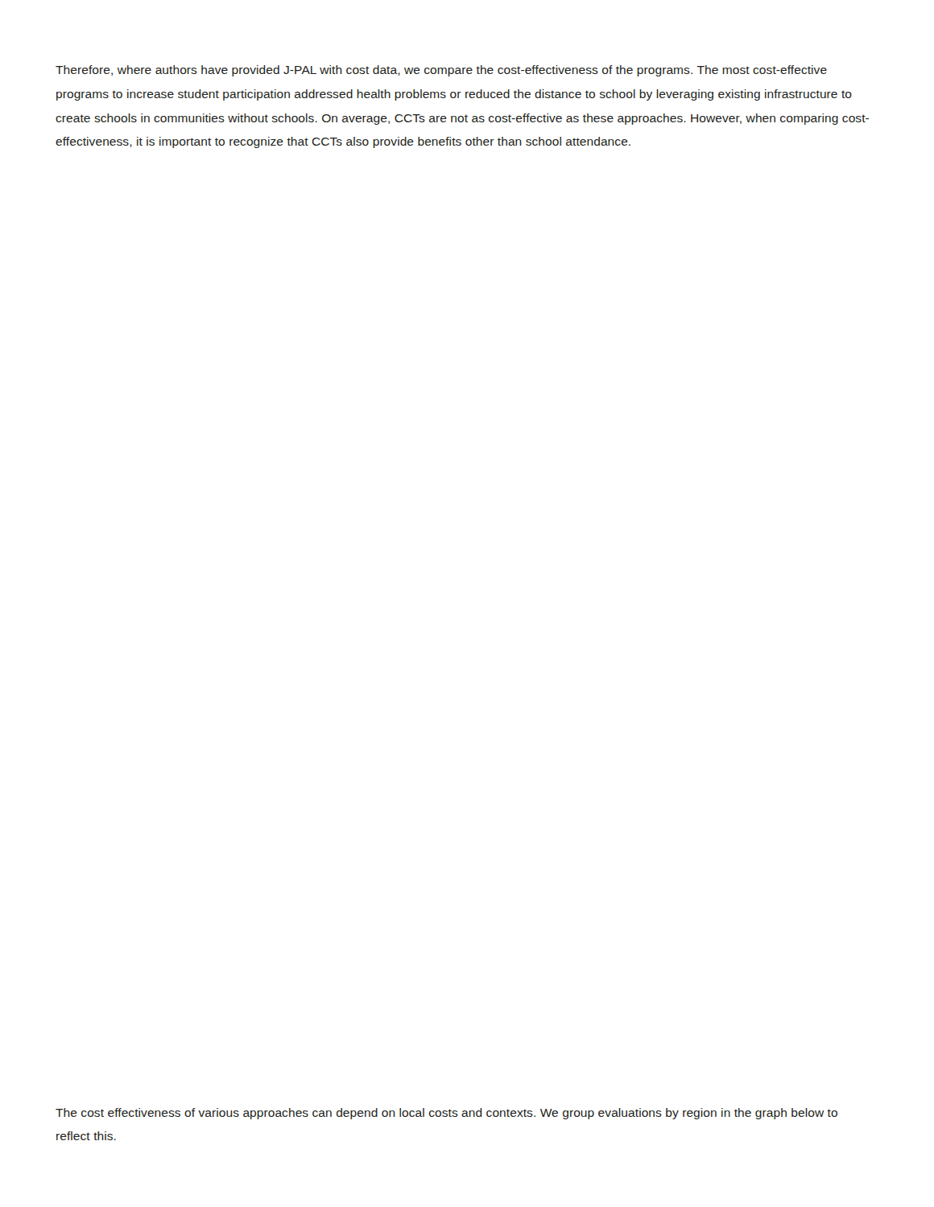Therefore, where authors have provided J-PAL with cost data, we compare the cost-effectiveness of the programs. The most cost-effective programs to increase student participation addressed health problems or reduced the distance to school by leveraging existing infrastructure to create schools in communities without schools. On average, CCTs are not as cost-effective as these approaches. However, when comparing cost-effectiveness, it is important to recognize that CCTs also provide benefits other than school attendance.
The cost effectiveness of various approaches can depend on local costs and contexts. We group evaluations by region in the graph below to reflect this.